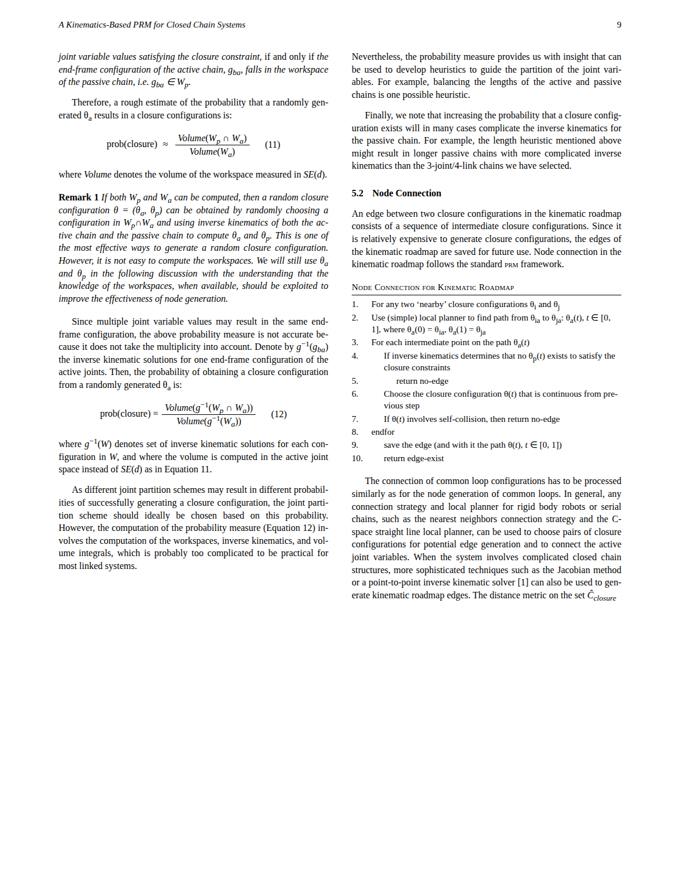A Kinematics-Based PRM for Closed Chain Systems 9
joint variable values satisfying the closure constraint, if and only if the end-frame configuration of the active chain, gba, falls in the workspace of the passive chain, i.e. gba ∈ Wp.
Therefore, a rough estimate of the probability that a randomly generated θa results in a closure configurations is:
prob(closure) ≈ Volume(Wp ∩ Wa) Volume(Wa) (11)
where Volume denotes the volume of the workspace measured in SE(d).
Remark 1 If both Wp and Wa can be computed, then a random closure configuration θ = (θa, θp) can be obtained by randomly choosing a configuration in Wp∩Wa and using inverse kinematics of both the active chain and the passive chain to compute θa and θp. This is one of the most effective ways to generate a random closure configuration. However, it is not easy to compute the workspaces. We will still use θa and θp in the following discussion with the understanding that the knowledge of the workspaces, when available, should be exploited to improve the effectiveness of node generation.
Since multiple joint variable values may result in the same end-frame configuration, the above probability measure is not accurate because it does not take the multiplicity into account. Denote by g−1(gba) the inverse kinematic solutions for one end-frame configuration of the active joints. Then, the probability of obtaining a closure configuration from a randomly generated θa is:
prob(closure) = Volume(g−1(Wp ∩ Wa)) Volume(g−1(Wa)) (12)
where g−1(W) denotes set of inverse kinematic solutions for each configuration in W, and where the volume is computed in the active joint space instead of SE(d) as in Equation 11.
As different joint partition schemes may result in different probabilities of successfully generating a closure configuration, the joint partition scheme should ideally be chosen based on this probability. However, the computation of the probability measure (Equation 12) involves the computation of the workspaces, inverse kinematics, and volume integrals, which is probably too complicated to be practical for most linked systems.
Nevertheless, the probability measure provides us with insight that can be used to develop heuristics to guide the partition of the joint variables. For example, balancing the lengths of the active and passive chains is one possible heuristic.
Finally, we note that increasing the probability that a closure configuration exists will in many cases complicate the inverse kinematics for the passive chain. For example, the length heuristic mentioned above might result in longer passive chains with more complicated inverse kinematics than the 3-joint/4-link chains we have selected.
5.2 Node Connection
An edge between two closure configurations in the kinematic roadmap consists of a sequence of intermediate closure configurations. Since it is relatively expensive to generate closure configurations, the edges of the kinematic roadmap are saved for future use. Node connection in the kinematic roadmap follows the standard prm framework.
Node Connection for Kinematic Roadmap
For any two ‘nearby’ closure configurations θi and θj
Use (simple) local planner to find path from θia to θja: θa(t), t ∈ [0, 1], where θa(0) = θia, θa(1) = θja
For each intermediate point on the path θa(t)
If inverse kinematics determines that no θp(t) exists to satisfy the closure constraints
return no-edge
Choose the closure configuration θ(t) that is continuous from previous step
If θ(t) involves self-collision, then return no-edge
endfor
save the edge (and with it the path θ(t), t ∈ [0, 1])
return edge-exist
The connection of common loop configurations has to be processed similarly as for the node generation of common loops. In general, any connection strategy and local planner for rigid body robots or serial chains, such as the nearest neighbors connection strategy and the C-space straight line local planner, can be used to choose pairs of closure configurations for potential edge generation and to connect the active joint variables. When the system involves complicated closed chain structures, more sophisticated techniques such as the Jacobian method or a point-to-point inverse kinematic solver [1] can also be used to generate kinematic roadmap edges. The distance metric on the set Ĉclosure